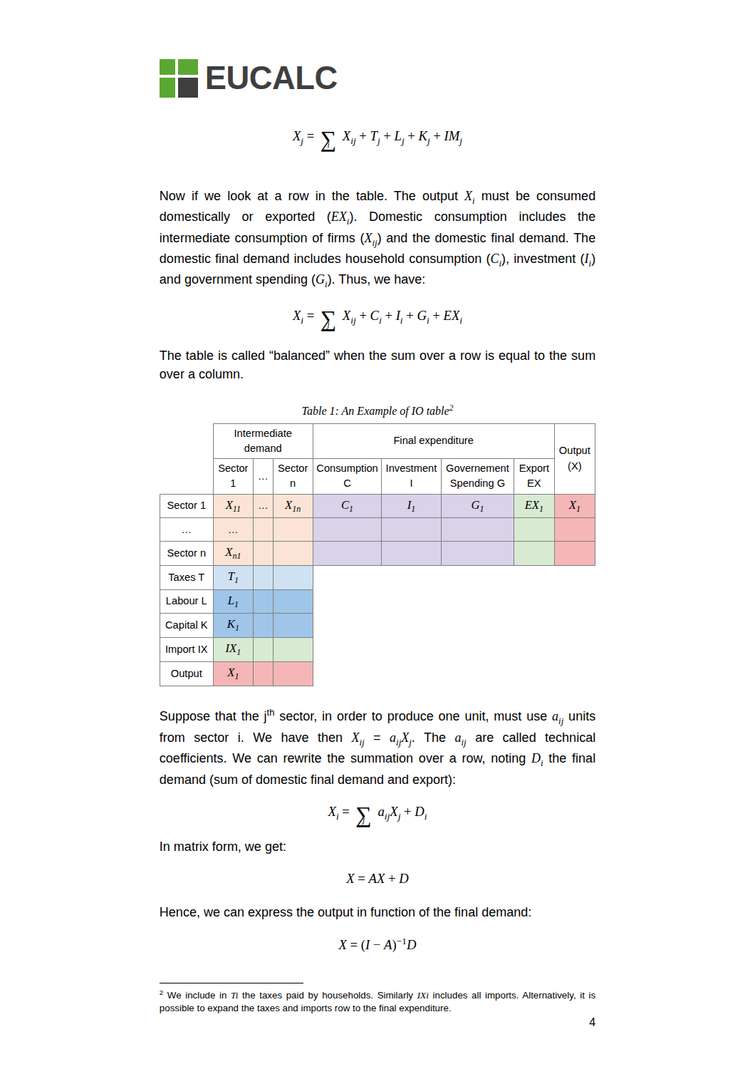EUCALC
Xj = ∑i Xij + Tj + Lj + Kj + IMj
Now if we look at a row in the table. The output Xi must be consumed domestically or exported (EXi). Domestic consumption includes the intermediate consumption of firms (Xij) and the domestic final demand. The domestic final demand includes household consumption (Ci), investment (Ii) and government spending (Gi). Thus, we have:
Xi = ∑j Xij + Ci + Ii + Gi + EXi
The table is called “balanced” when the sum over a row is equal to the sum over a column.
Table 1: An Example of IO table2
| | Intermediate demand | Final expenditure | Output (X) |
| | Sector 1 | … | Sector n | Consumption C | Investment I | Governement Spending G | Export EX |
| Sector 1 | X 11 | … | X 1n | C 1 | I 1 | G 1 | EX 1 | X 1 |
| … | … | | | | | | | |
| Sector n | X n1 | | | | | | | |
| Taxes T | T 1 | | | |
| Labour L | L 1 | | | |
| Capital K | K 1 | | | |
| Import IX | IX 1 | | | |
| Output | X 1 | | | |
Suppose that the jth sector, in order to produce one unit, must use aij units from sector i. We have then Xij = aijXj. The aij are called technical coefficients. We can rewrite the summation over a row, noting Di the final demand (sum of domestic final demand and export):
Xi = ∑j aijXj + Di
In matrix form, we get:
X = AX + D
Hence, we can express the output in function of the final demand:
X = (I − A)−1D
2 We include in Ti the taxes paid by households. Similarly IXi includes all imports. Alternatively, it is possible to expand the taxes and imports row to the final expenditure.
4